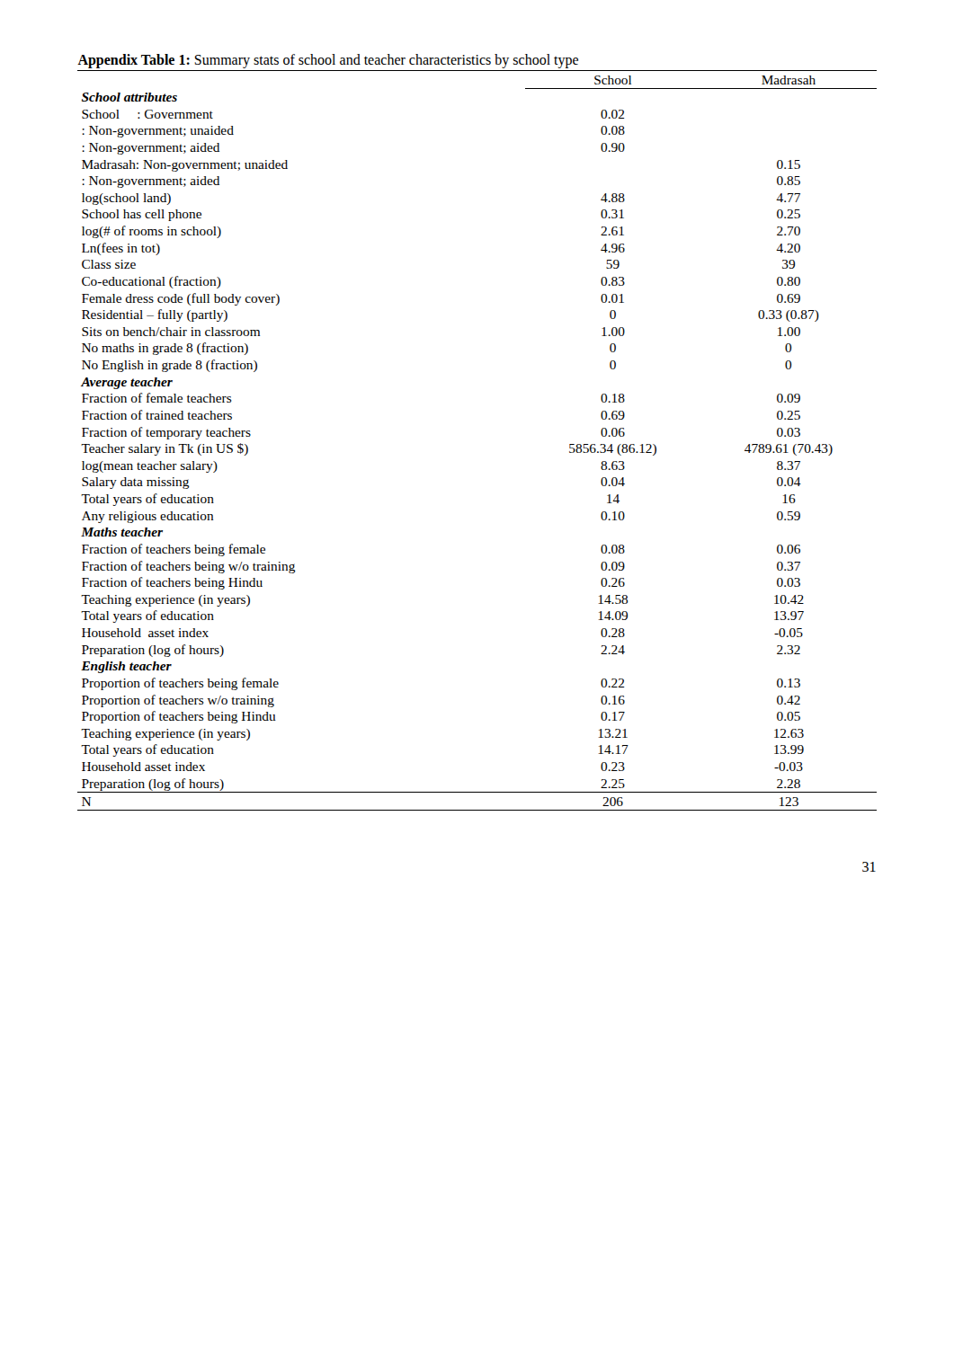Appendix Table 1: Summary stats of school and teacher characteristics by school type
| | School | Madrasah |
| --- | --- | --- |
| School attributes | | |
| School : Government | 0.02 | |
| : Non-government; unaided | 0.08 | |
| : Non-government; aided | 0.90 | |
| Madrasah: Non-government; unaided | | 0.15 |
| : Non-government; aided | | 0.85 |
| log(school land) | 4.88 | 4.77 |
| School has cell phone | 0.31 | 0.25 |
| log(# of rooms in school) | 2.61 | 2.70 |
| Ln(fees in tot) | 4.96 | 4.20 |
| Class size | 59 | 39 |
| Co-educational (fraction) | 0.83 | 0.80 |
| Female dress code (full body cover) | 0.01 | 0.69 |
| Residential – fully (partly) | 0 | 0.33 (0.87) |
| Sits on bench/chair in classroom | 1.00 | 1.00 |
| No maths in grade 8 (fraction) | 0 | 0 |
| No English in grade 8 (fraction) | 0 | 0 |
| Average teacher | | |
| Fraction of female teachers | 0.18 | 0.09 |
| Fraction of trained teachers | 0.69 | 0.25 |
| Fraction of temporary teachers | 0.06 | 0.03 |
| Teacher salary in Tk (in US $) | 5856.34 (86.12) | 4789.61 (70.43) |
| log(mean teacher salary) | 8.63 | 8.37 |
| Salary data missing | 0.04 | 0.04 |
| Total years of education | 14 | 16 |
| Any religious education | 0.10 | 0.59 |
| Maths teacher | | |
| Fraction of teachers being female | 0.08 | 0.06 |
| Fraction of teachers being w/o training | 0.09 | 0.37 |
| Fraction of teachers being Hindu | 0.26 | 0.03 |
| Teaching experience (in years) | 14.58 | 10.42 |
| Total years of education | 14.09 | 13.97 |
| Household asset index | 0.28 | -0.05 |
| Preparation (log of hours) | 2.24 | 2.32 |
| English teacher | | |
| Proportion of teachers being female | 0.22 | 0.13 |
| Proportion of teachers w/o training | 0.16 | 0.42 |
| Proportion of teachers being Hindu | 0.17 | 0.05 |
| Teaching experience (in years) | 13.21 | 12.63 |
| Total years of education | 14.17 | 13.99 |
| Household asset index | 0.23 | -0.03 |
| Preparation (log of hours) | 2.25 | 2.28 |
| N | 206 | 123 |
31